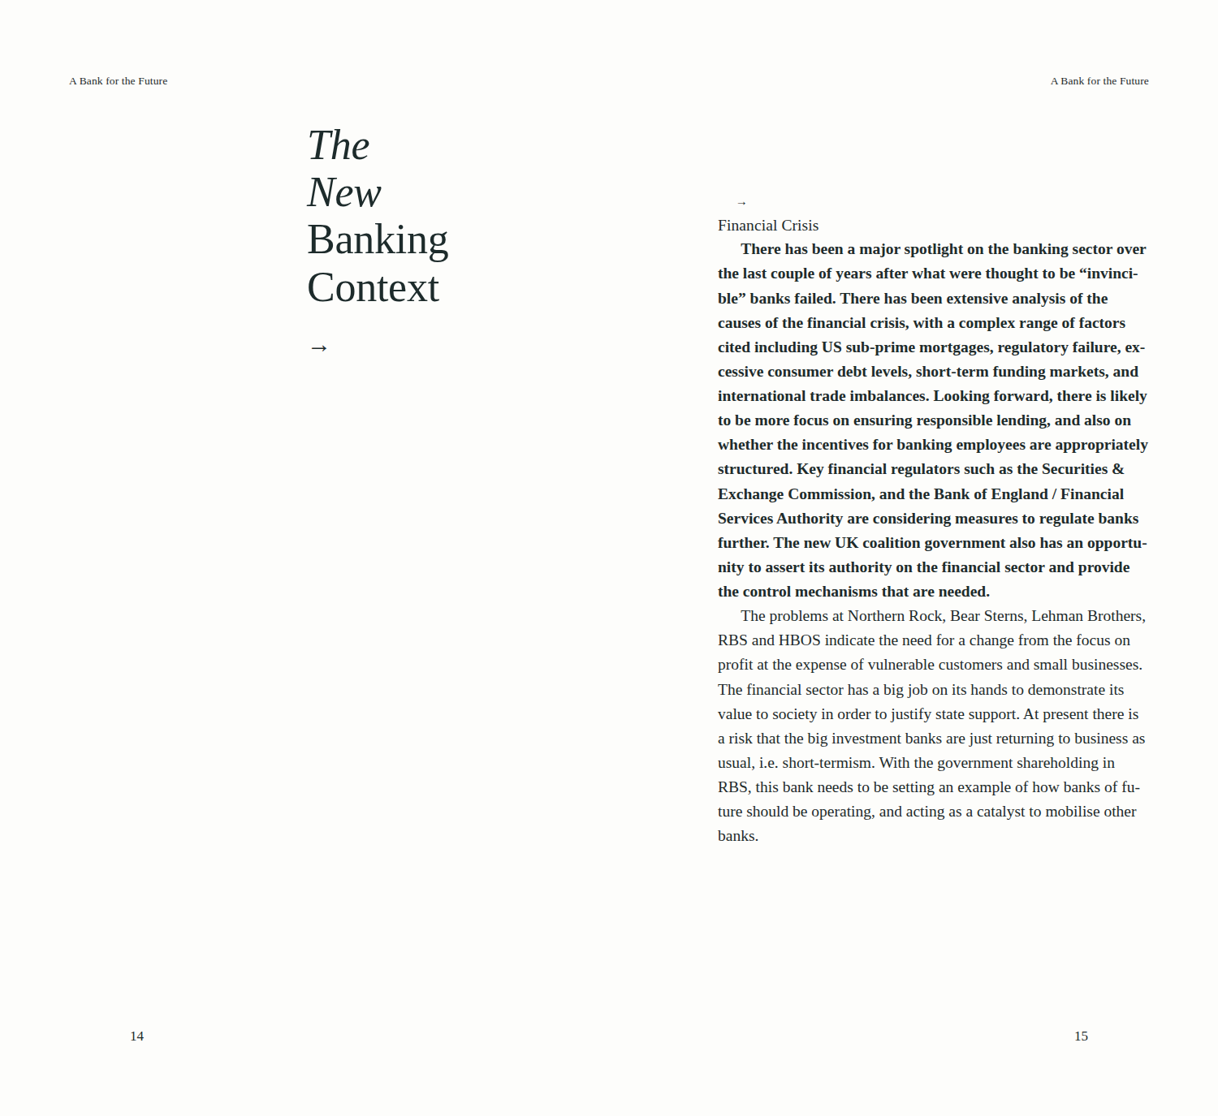A Bank for the Future
A Bank for the Future
The New Banking Context
→
→
Financial Crisis
There has been a major spotlight on the banking sector over the last couple of years after what were thought to be “invincible” banks failed. There has been extensive analysis of the causes of the financial crisis, with a complex range of factors cited including US sub-prime mortgages, regulatory failure, excessive consumer debt levels, short-term funding markets, and international trade imbalances. Looking forward, there is likely to be more focus on ensuring responsible lending, and also on whether the incentives for banking employees are appropriately structured. Key financial regulators such as the Securities & Exchange Commission, and the Bank of England / Financial Services Authority are considering measures to regulate banks further. The new UK coalition government also has an opportunity to assert its authority on the financial sector and provide the control mechanisms that are needed.
The problems at Northern Rock, Bear Sterns, Lehman Brothers, RBS and HBOS indicate the need for a change from the focus on profit at the expense of vulnerable customers and small businesses. The financial sector has a big job on its hands to demonstrate its value to society in order to justify state support. At present there is a risk that the big investment banks are just returning to business as usual, i.e. short-termism. With the government shareholding in RBS, this bank needs to be setting an example of how banks of future should be operating, and acting as a catalyst to mobilise other banks.
14
15